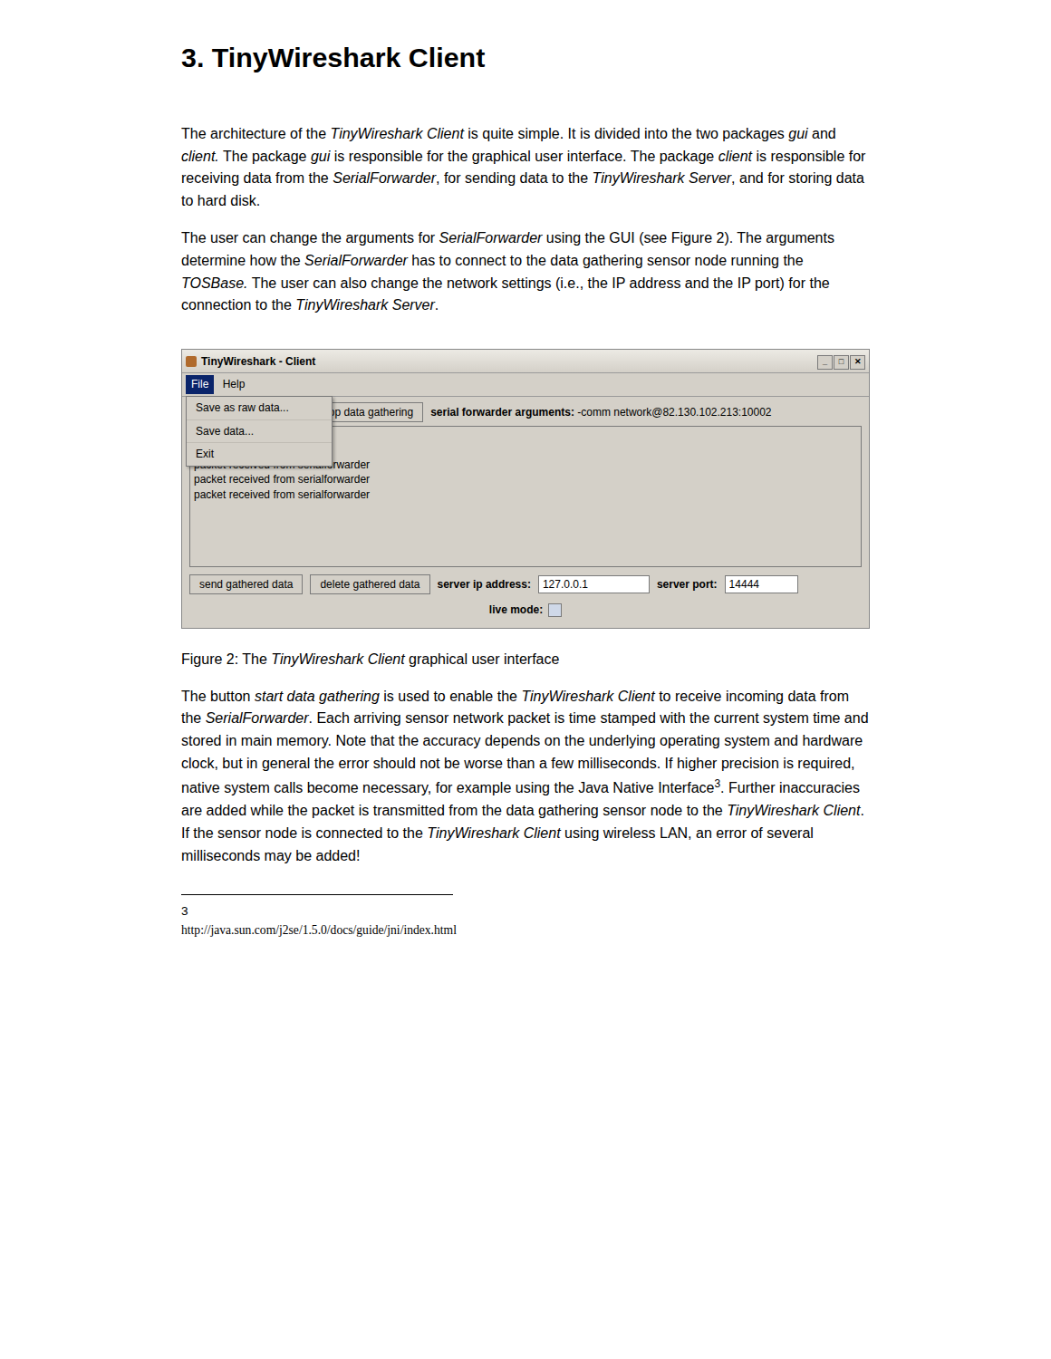3. TinyWireshark Client
The architecture of the TinyWireshark Client is quite simple. It is divided into the two packages gui and client. The package gui is responsible for the graphical user interface. The package client is responsible for receiving data from the SerialForwarder, for sending data to the TinyWireshark Server, and for storing data to hard disk.
The user can change the arguments for SerialForwarder using the GUI (see Figure 2). The arguments determine how the SerialForwarder has to connect to the data gathering sensor node running the TOSBase. The user can also change the network settings (i.e., the IP address and the IP port) for the connection to the TinyWireshark Server.
TinyWireshark - Client _□✕
File Help
Save as raw data...
Save data...
Exit
start data gathering stop data gathering serial forwarder arguments: -comm network@82.130.102.213:10002
packet received from serialforwarder
packet received from serialforwarder
packet received from serialforwarder
send gathered data delete gathered data server ip address: server port:
live mode:
Figure 2: The TinyWireshark Client graphical user interface
The button start data gathering is used to enable the TinyWireshark Client to receive incoming data from the SerialForwarder. Each arriving sensor network packet is time stamped with the current system time and stored in main memory. Note that the accuracy depends on the underlying operating system and hardware clock, but in general the error should not be worse than a few milliseconds. If higher precision is required, native system calls become necessary, for example using the Java Native Interface3. Further inaccuracies are added while the packet is transmitted from the data gathering sensor node to the TinyWireshark Client. If the sensor node is connected to the TinyWireshark Client using wireless LAN, an error of several milliseconds may be added!
3 http://java.sun.com/j2se/1.5.0/docs/guide/jni/index.html